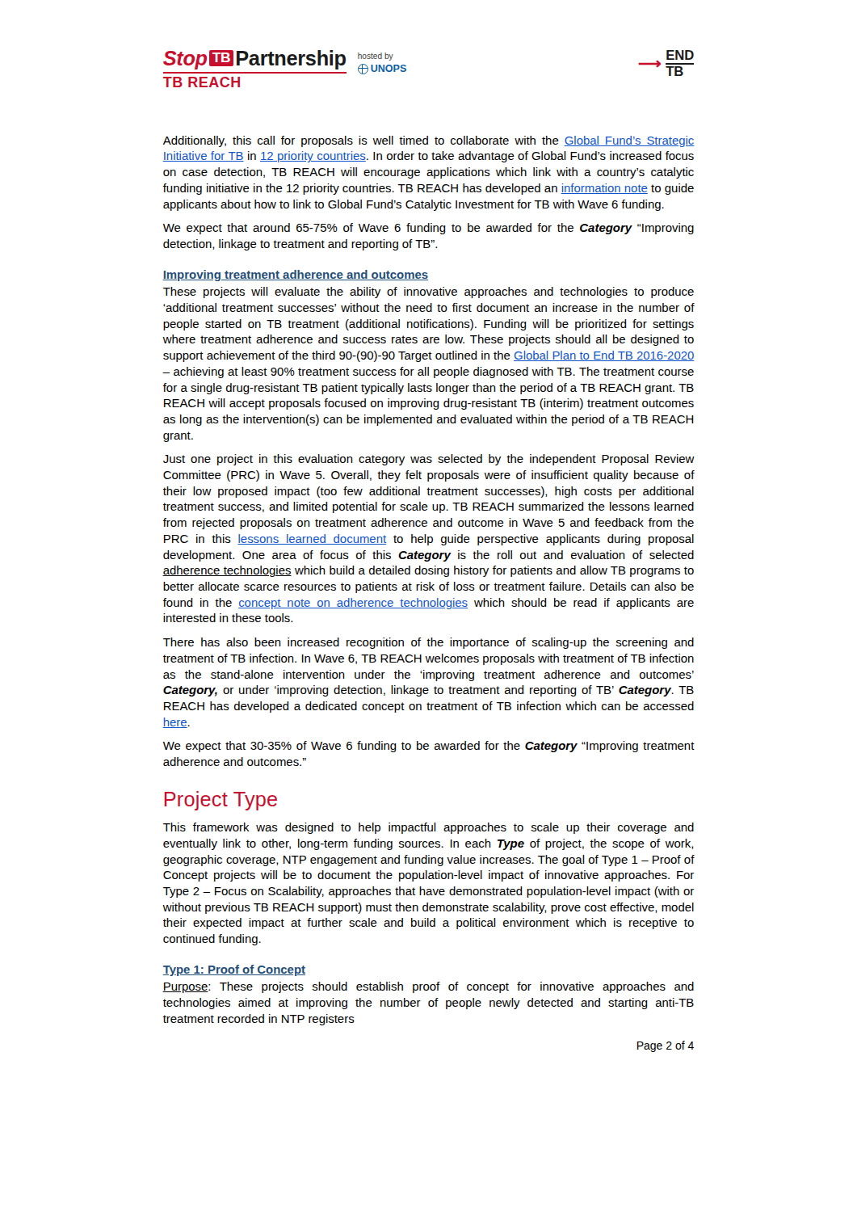Stop TB Partnership
TB REACH
hosted by
UNOPS
⟶ END TB
Additionally, this call for proposals is well timed to collaborate with the Global Fund’s Strategic Initiative for TB in 12 priority countries. In order to take advantage of Global Fund’s increased focus on case detection, TB REACH will encourage applications which link with a country’s catalytic funding initiative in the 12 priority countries. TB REACH has developed an information note to guide applicants about how to link to Global Fund’s Catalytic Investment for TB with Wave 6 funding.
We expect that around 65-75% of Wave 6 funding to be awarded for the Category “Improving detection, linkage to treatment and reporting of TB”.
Improving treatment adherence and outcomes
These projects will evaluate the ability of innovative approaches and technologies to produce ‘additional treatment successes’ without the need to first document an increase in the number of people started on TB treatment (additional notifications). Funding will be prioritized for settings where treatment adherence and success rates are low. These projects should all be designed to support achievement of the third 90-(90)-90 Target outlined in the Global Plan to End TB 2016-2020 – achieving at least 90% treatment success for all people diagnosed with TB. The treatment course for a single drug-resistant TB patient typically lasts longer than the period of a TB REACH grant. TB REACH will accept proposals focused on improving drug-resistant TB (interim) treatment outcomes as long as the intervention(s) can be implemented and evaluated within the period of a TB REACH grant.
Just one project in this evaluation category was selected by the independent Proposal Review Committee (PRC) in Wave 5. Overall, they felt proposals were of insufficient quality because of their low proposed impact (too few additional treatment successes), high costs per additional treatment success, and limited potential for scale up. TB REACH summarized the lessons learned from rejected proposals on treatment adherence and outcome in Wave 5 and feedback from the PRC in this lessons learned document to help guide perspective applicants during proposal development. One area of focus of this Category is the roll out and evaluation of selected adherence technologies which build a detailed dosing history for patients and allow TB programs to better allocate scarce resources to patients at risk of loss or treatment failure. Details can also be found in the concept note on adherence technologies which should be read if applicants are interested in these tools.
There has also been increased recognition of the importance of scaling-up the screening and treatment of TB infection. In Wave 6, TB REACH welcomes proposals with treatment of TB infection as the stand-alone intervention under the ‘improving treatment adherence and outcomes’ Category, or under ‘improving detection, linkage to treatment and reporting of TB’ Category. TB REACH has developed a dedicated concept on treatment of TB infection which can be accessed here.
We expect that 30-35% of Wave 6 funding to be awarded for the Category “Improving treatment adherence and outcomes.”
Project Type
This framework was designed to help impactful approaches to scale up their coverage and eventually link to other, long-term funding sources. In each Type of project, the scope of work, geographic coverage, NTP engagement and funding value increases. The goal of Type 1 – Proof of Concept projects will be to document the population-level impact of innovative approaches. For Type 2 – Focus on Scalability, approaches that have demonstrated population-level impact (with or without previous TB REACH support) must then demonstrate scalability, prove cost effective, model their expected impact at further scale and build a political environment which is receptive to continued funding.
Type 1: Proof of Concept
Purpose: These projects should establish proof of concept for innovative approaches and technologies aimed at improving the number of people newly detected and starting anti-TB treatment recorded in NTP registers
Page 2 of 4